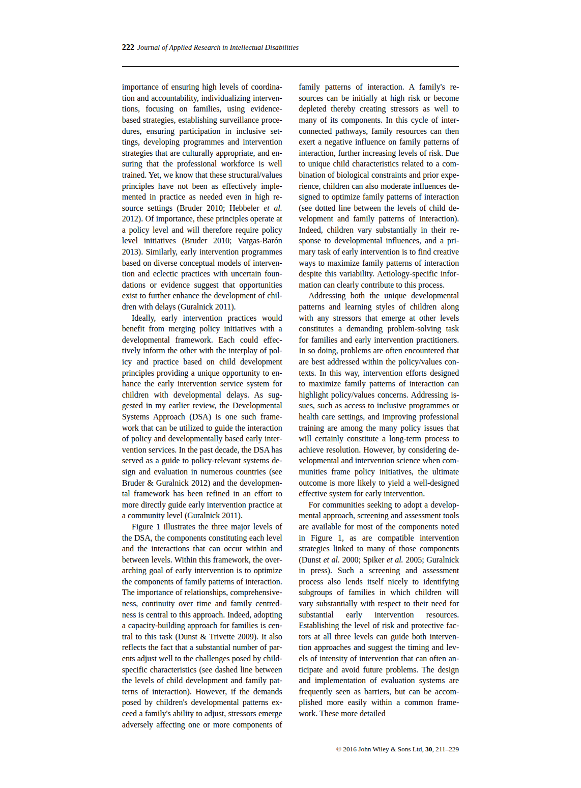222 Journal of Applied Research in Intellectual Disabilities
importance of ensuring high levels of coordination and accountability, individualizing interventions, focusing on families, using evidence-based strategies, establishing surveillance procedures, ensuring participation in inclusive settings, developing programmes and intervention strategies that are culturally appropriate, and ensuring that the professional workforce is well trained. Yet, we know that these structural/values principles have not been as effectively implemented in practice as needed even in high resource settings (Bruder 2010; Hebbeler et al. 2012). Of importance, these principles operate at a policy level and will therefore require policy level initiatives (Bruder 2010; Vargas-Barón 2013). Similarly, early intervention programmes based on diverse conceptual models of intervention and eclectic practices with uncertain foundations or evidence suggest that opportunities exist to further enhance the development of children with delays (Guralnick 2011).
Ideally, early intervention practices would benefit from merging policy initiatives with a developmental framework. Each could effectively inform the other with the interplay of policy and practice based on child development principles providing a unique opportunity to enhance the early intervention service system for children with developmental delays. As suggested in my earlier review, the Developmental Systems Approach (DSA) is one such framework that can be utilized to guide the interaction of policy and developmentally based early intervention services. In the past decade, the DSA has served as a guide to policy-relevant systems design and evaluation in numerous countries (see Bruder & Guralnick 2012) and the developmental framework has been refined in an effort to more directly guide early intervention practice at a community level (Guralnick 2011).
Figure 1 illustrates the three major levels of the DSA, the components constituting each level and the interactions that can occur within and between levels. Within this framework, the overarching goal of early intervention is to optimize the components of family patterns of interaction. The importance of relationships, comprehensiveness, continuity over time and family centredness is central to this approach. Indeed, adopting a capacity-building approach for families is central to this task (Dunst & Trivette 2009). It also reflects the fact that a substantial number of parents adjust well to the challenges posed by child-specific characteristics (see dashed line between the levels of child development and family patterns of interaction). However, if the demands posed by children's developmental patterns exceed a family's ability to adjust, stressors emerge adversely affecting one or more components of family patterns of interaction. A family's resources can be initially at high risk or become depleted thereby creating stressors as well to many of its components. In this cycle of interconnected pathways, family resources can then exert a negative influence on family patterns of interaction, further increasing levels of risk. Due to unique child characteristics related to a combination of biological constraints and prior experience, children can also moderate influences designed to optimize family patterns of interaction (see dotted line between the levels of child development and family patterns of interaction). Indeed, children vary substantially in their response to developmental influences, and a primary task of early intervention is to find creative ways to maximize family patterns of interaction despite this variability. Aetiology-specific information can clearly contribute to this process.
Addressing both the unique developmental patterns and learning styles of children along with any stressors that emerge at other levels constitutes a demanding problem-solving task for families and early intervention practitioners. In so doing, problems are often encountered that are best addressed within the policy/values contexts. In this way, intervention efforts designed to maximize family patterns of interaction can highlight policy/values concerns. Addressing issues, such as access to inclusive programmes or health care settings, and improving professional training are among the many policy issues that will certainly constitute a long-term process to achieve resolution. However, by considering developmental and intervention science when communities frame policy initiatives, the ultimate outcome is more likely to yield a well-designed effective system for early intervention.
For communities seeking to adopt a developmental approach, screening and assessment tools are available for most of the components noted in Figure 1, as are compatible intervention strategies linked to many of those components (Dunst et al. 2000; Spiker et al. 2005; Guralnick in press). Such a screening and assessment process also lends itself nicely to identifying subgroups of families in which children will vary substantially with respect to their need for substantial early intervention resources. Establishing the level of risk and protective factors at all three levels can guide both intervention approaches and suggest the timing and levels of intensity of intervention that can often anticipate and avoid future problems. The design and implementation of evaluation systems are frequently seen as barriers, but can be accomplished more easily within a common framework. These more detailed
© 2016 John Wiley & Sons Ltd, 30, 211–229